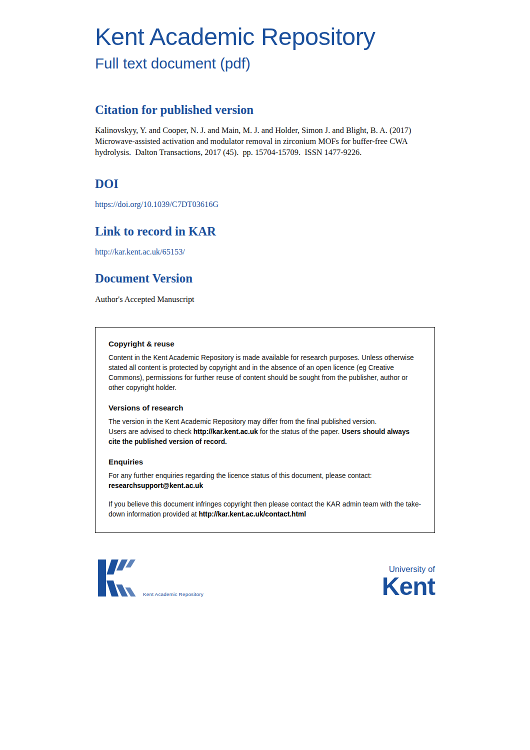Kent Academic Repository
Full text document (pdf)
Citation for published version
Kalinovskyy, Y. and Cooper, N. J. and Main, M. J. and Holder, Simon J. and Blight, B. A. (2017) Microwave-assisted activation and modulator removal in zirconium MOFs for buffer-free CWA hydrolysis. Dalton Transactions, 2017 (45). pp. 15704-15709. ISSN 1477-9226.
DOI
https://doi.org/10.1039/C7DT03616G
Link to record in KAR
http://kar.kent.ac.uk/65153/
Document Version
Author's Accepted Manuscript
Copyright & reuse
Content in the Kent Academic Repository is made available for research purposes. Unless otherwise stated all content is protected by copyright and in the absence of an open licence (eg Creative Commons), permissions for further reuse of content should be sought from the publisher, author or other copyright holder.
Versions of research
The version in the Kent Academic Repository may differ from the final published version.
Users are advised to check http://kar.kent.ac.uk for the status of the paper. Users should always cite the published version of record.
Enquiries
For any further enquiries regarding the licence status of this document, please contact:
researchsupport@kent.ac.uk
If you believe this document infringes copyright then please contact the KAR admin team with the take-down information provided at http://kar.kent.ac.uk/contact.html
Kent Academic Repository
University of Kent